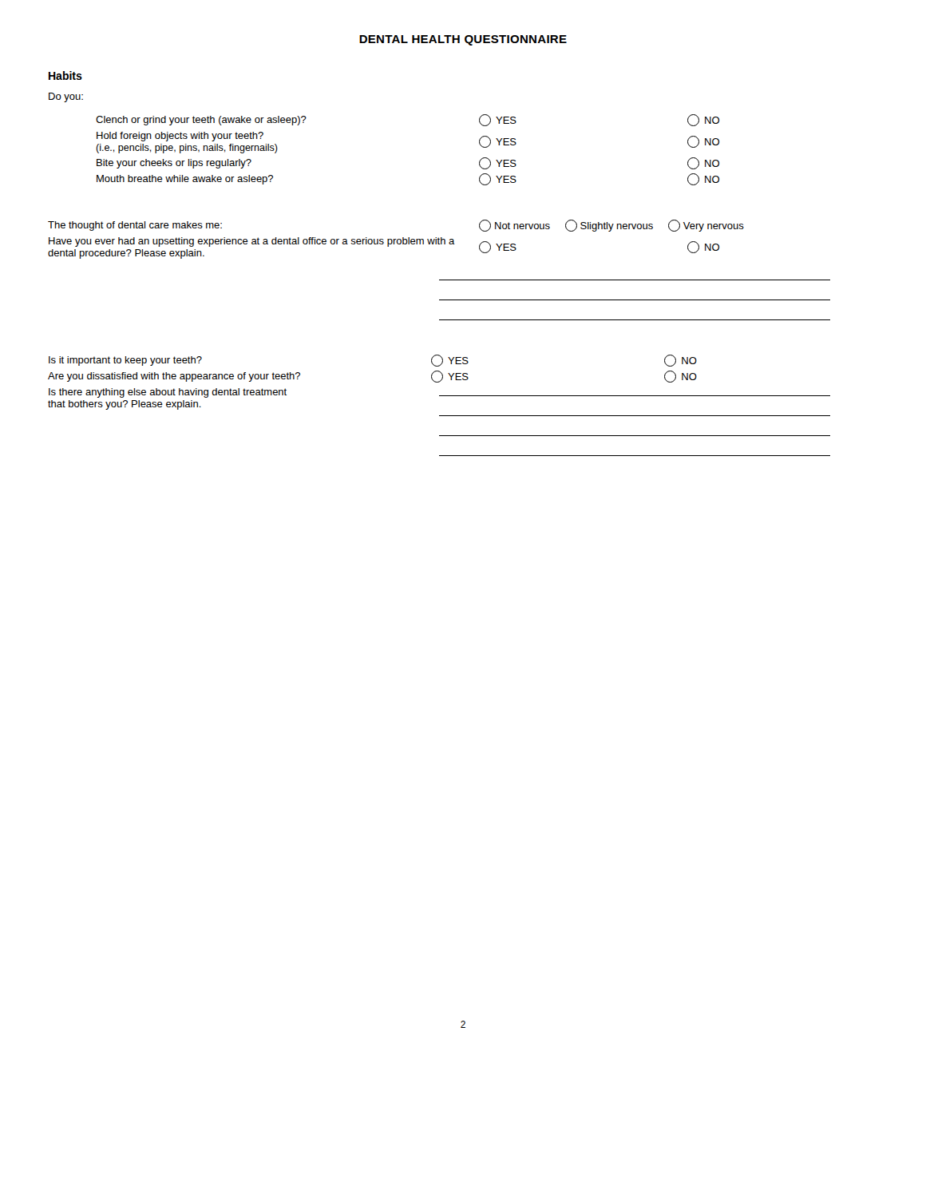DENTAL HEALTH QUESTIONNAIRE
Habits
Do you:
| Clench or grind your teeth (awake or asleep)? | YES | NO |
| Hold foreign objects with your teeth? (i.e., pencils, pipe, pins, nails, fingernails) | YES | NO |
| Bite your cheeks or lips regularly? | YES | NO |
| Mouth breathe while awake or asleep? | YES | NO |
| The thought of dental care makes me: | Not nervous Slightly nervous Very nervous |
| Have you ever had an upsetting experience at a dental office or a serious problem with a dental procedure? Please explain. | YES | NO |
| Is it important to keep your teeth? | YES | NO |
| Are you dissatisfied with the appearance of your teeth? | YES | NO |
| Is there anything else about having dental treatment that bothers you? Please explain. | |
2